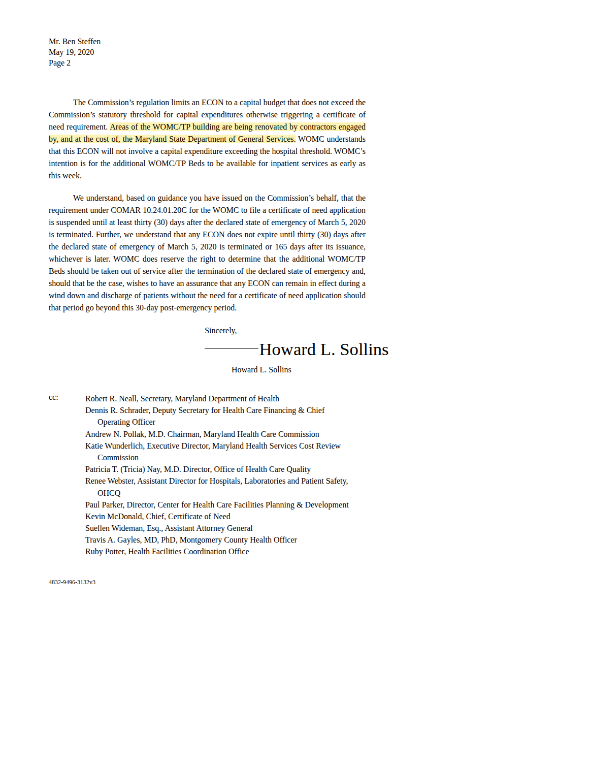Mr. Ben Steffen
May 19, 2020
Page 2
The Commission’s regulation limits an ECON to a capital budget that does not exceed the Commission’s statutory threshold for capital expenditures otherwise triggering a certificate of need requirement. Areas of the WOMC/TP building are being renovated by contractors engaged by, and at the cost of, the Maryland State Department of General Services. WOMC understands that this ECON will not involve a capital expenditure exceeding the hospital threshold. WOMC’s intention is for the additional WOMC/TP Beds to be available for inpatient services as early as this week.
We understand, based on guidance you have issued on the Commission’s behalf, that the requirement under COMAR 10.24.01.20C for the WOMC to file a certificate of need application is suspended until at least thirty (30) days after the declared state of emergency of March 5, 2020 is terminated. Further, we understand that any ECON does not expire until thirty (30) days after the declared state of emergency of March 5, 2020 is terminated or 165 days after its issuance, whichever is later. WOMC does reserve the right to determine that the additional WOMC/TP Beds should be taken out of service after the termination of the declared state of emergency and, should that be the case, wishes to have an assurance that any ECON can remain in effect during a wind down and discharge of patients without the need for a certificate of need application should that period go beyond this 30-day post-emergency period.
Sincerely,
Howard L. Sollins
Howard L. Sollins
cc:
Robert R. Neall, Secretary, Maryland Department of Health
Dennis R. Schrader, Deputy Secretary for Health Care Financing & Chief
Operating Officer
Andrew N. Pollak, M.D. Chairman, Maryland Health Care Commission
Katie Wunderlich, Executive Director, Maryland Health Services Cost Review
Commission
Patricia T. (Tricia) Nay, M.D. Director, Office of Health Care Quality
Renee Webster, Assistant Director for Hospitals, Laboratories and Patient Safety,
OHCQ
Paul Parker, Director, Center for Health Care Facilities Planning & Development
Kevin McDonald, Chief, Certificate of Need
Suellen Wideman, Esq., Assistant Attorney General
Travis A. Gayles, MD, PhD, Montgomery County Health Officer
Ruby Potter, Health Facilities Coordination Office
4832-9496-3132v3